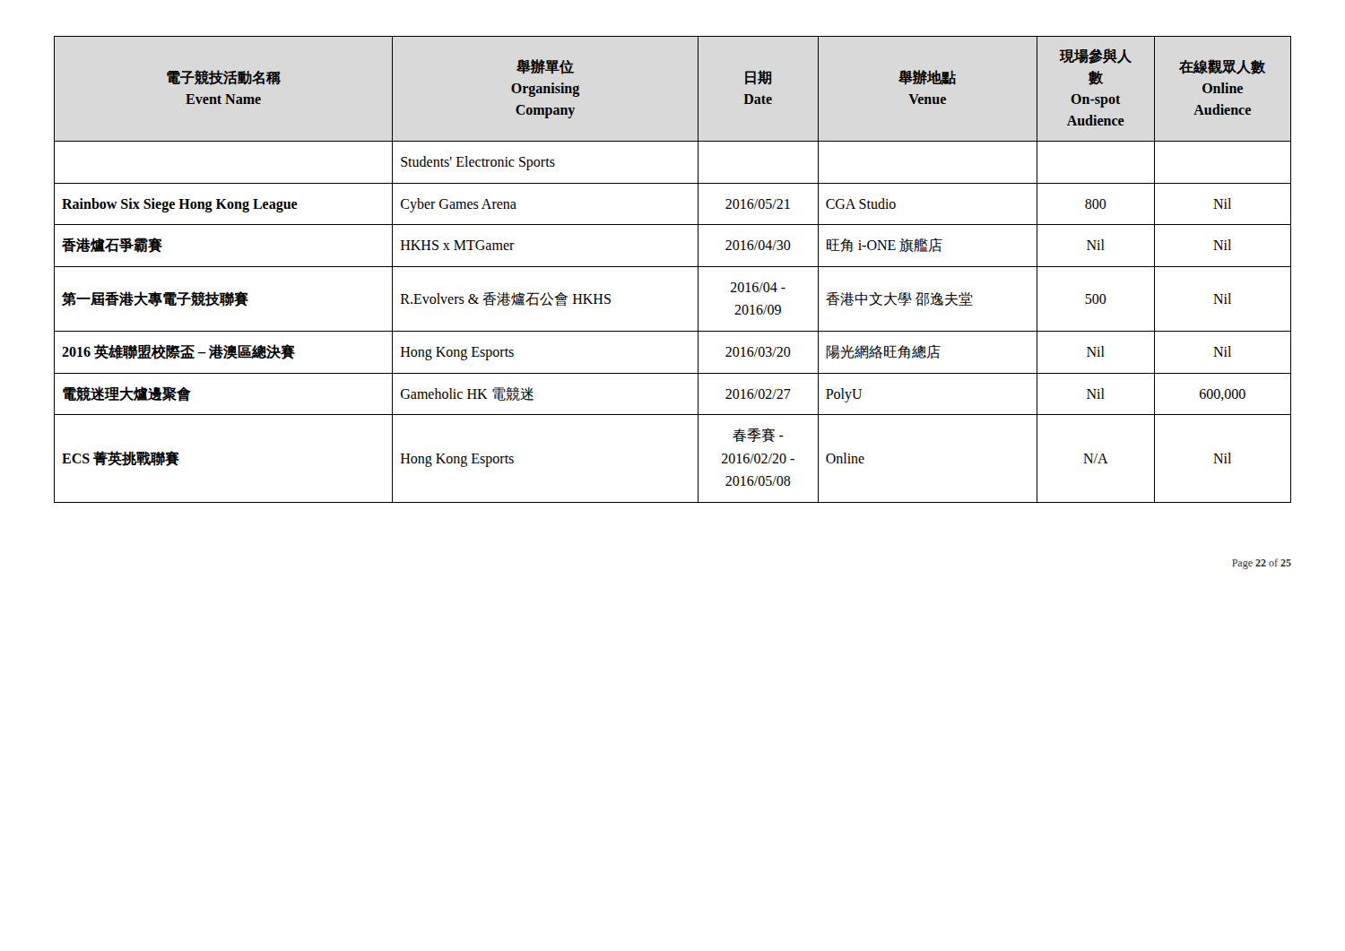| 電子競技活動名稱 Event Name | 舉辦單位 Organising Company | 日期 Date | 舉辦地點 Venue | 現場參與人 數 On-spot Audience | 在線觀眾人數 Online Audience |
| --- | --- | --- | --- | --- | --- |
| | Students' Electronic Sports | | | | |
| Rainbow Six Siege Hong Kong League | Cyber Games Arena | 2016/05/21 | CGA Studio | 800 | Nil |
| 香港爐石爭霸賽 | HKHS x MTGamer | 2016/04/30 | 旺角 i-ONE 旗艦店 | Nil | Nil |
| 第一屆香港大專電子競技聯賽 | R.Evolvers & 香港爐石公會 HKHS | 2016/04 - 2016/09 | 香港中文大學 邵逸夫堂 | 500 | Nil |
| 2016 英雄聯盟校際盃 – 港澳區總決賽 | Hong Kong Esports | 2016/03/20 | 陽光網絡旺角總店 | Nil | Nil |
| 電競迷理大爐邊聚會 | Gameholic HK 電競迷 | 2016/02/27 | PolyU | Nil | 600,000 |
| ECS 菁英挑戰聯賽 | Hong Kong Esports | 春季賽 - 2016/02/20 - 2016/05/08 | Online | N/A | Nil |
Page 22 of 25